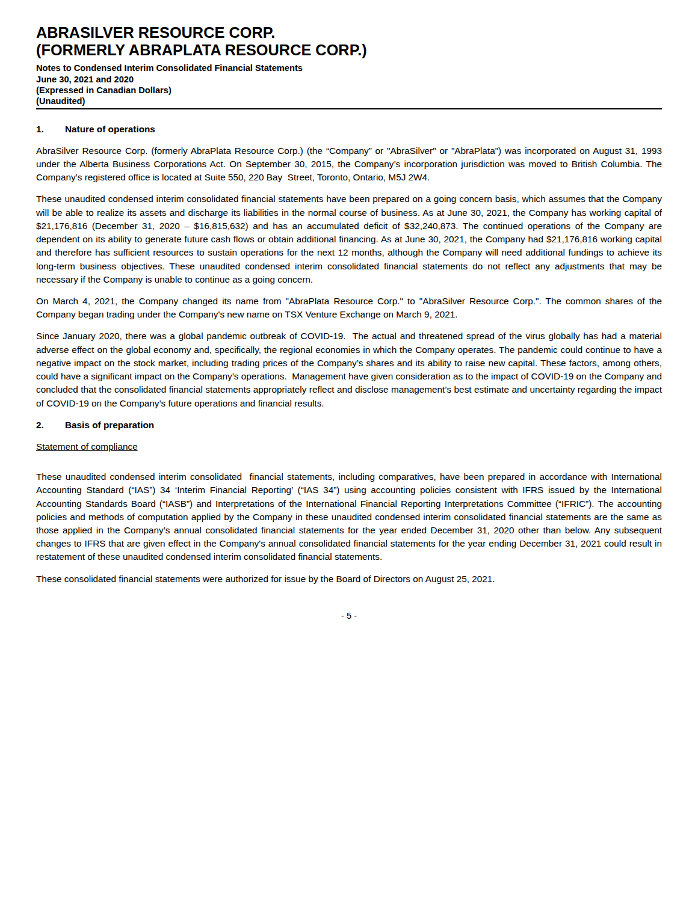ABRASILVER RESOURCE CORP.
(FORMERLY ABRAPLATA RESOURCE CORP.)
Notes to Condensed Interim Consolidated Financial Statements
June 30, 2021 and 2020
(Expressed in Canadian Dollars)
(Unaudited)
1. Nature of operations
AbraSilver Resource Corp. (formerly AbraPlata Resource Corp.) (the “Company” or "AbraSilver" or "AbraPlata") was incorporated on August 31, 1993 under the Alberta Business Corporations Act. On September 30, 2015, the Company’s incorporation jurisdiction was moved to British Columbia. The Company’s registered office is located at Suite 550, 220 Bay Street, Toronto, Ontario, M5J 2W4.
These unaudited condensed interim consolidated financial statements have been prepared on a going concern basis, which assumes that the Company will be able to realize its assets and discharge its liabilities in the normal course of business. As at June 30, 2021, the Company has working capital of $21,176,816 (December 31, 2020 – $16,815,632) and has an accumulated deficit of $32,240,873. The continued operations of the Company are dependent on its ability to generate future cash flows or obtain additional financing. As at June 30, 2021, the Company had $21,176,816 working capital and therefore has sufficient resources to sustain operations for the next 12 months, although the Company will need additional fundings to achieve its long-term business objectives. These unaudited condensed interim consolidated financial statements do not reflect any adjustments that may be necessary if the Company is unable to continue as a going concern.
On March 4, 2021, the Company changed its name from "AbraPlata Resource Corp." to "AbraSilver Resource Corp.". The common shares of the Company began trading under the Company's new name on TSX Venture Exchange on March 9, 2021.
Since January 2020, there was a global pandemic outbreak of COVID-19. The actual and threatened spread of the virus globally has had a material adverse effect on the global economy and, specifically, the regional economies in which the Company operates. The pandemic could continue to have a negative impact on the stock market, including trading prices of the Company’s shares and its ability to raise new capital. These factors, among others, could have a significant impact on the Company’s operations. Management have given consideration as to the impact of COVID-19 on the Company and concluded that the consolidated financial statements appropriately reflect and disclose management’s best estimate and uncertainty regarding the impact of COVID-19 on the Company’s future operations and financial results.
2. Basis of preparation
Statement of compliance
These unaudited condensed interim consolidated financial statements, including comparatives, have been prepared in accordance with International Accounting Standard (“IAS”) 34 ‘Interim Financial Reporting’ (“IAS 34”) using accounting policies consistent with IFRS issued by the International Accounting Standards Board (“IASB”) and Interpretations of the International Financial Reporting Interpretations Committee (“IFRIC”). The accounting policies and methods of computation applied by the Company in these unaudited condensed interim consolidated financial statements are the same as those applied in the Company’s annual consolidated financial statements for the year ended December 31, 2020 other than below. Any subsequent changes to IFRS that are given effect in the Company's annual consolidated financial statements for the year ending December 31, 2021 could result in restatement of these unaudited condensed interim consolidated financial statements.
These consolidated financial statements were authorized for issue by the Board of Directors on August 25, 2021.
- 5 -